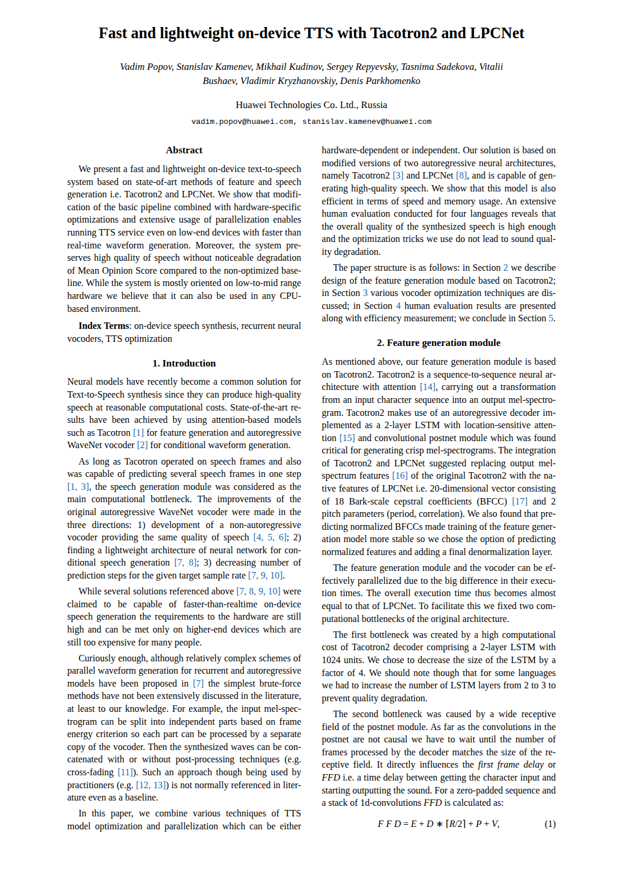Fast and lightweight on-device TTS with Tacotron2 and LPCNet
Vadim Popov, Stanislav Kamenev, Mikhail Kudinov, Sergey Repyevsky, Tasnima Sadekova, Vitalii
Bushaev, Vladimir Kryzhanovskiy, Denis Parkhomenko
Huawei Technologies Co. Ltd., Russia
vadim.popov@huawei.com, stanislav.kamenev@huawei.com
Abstract
We present a fast and lightweight on-device text-to-speech system based on state-of-art methods of feature and speech generation i.e. Tacotron2 and LPCNet. We show that modification of the basic pipeline combined with hardware-specific optimizations and extensive usage of parallelization enables running TTS service even on low-end devices with faster than real-time waveform generation. Moreover, the system preserves high quality of speech without noticeable degradation of Mean Opinion Score compared to the non-optimized baseline. While the system is mostly oriented on low-to-mid range hardware we believe that it can also be used in any CPU-based environment.
Index Terms: on-device speech synthesis, recurrent neural vocoders, TTS optimization
1. Introduction
Neural models have recently become a common solution for Text-to-Speech synthesis since they can produce high-quality speech at reasonable computational costs. State-of-the-art results have been achieved by using attention-based models such as Tacotron [1] for feature generation and autoregressive WaveNet vocoder [2] for conditional waveform generation.
As long as Tacotron operated on speech frames and also was capable of predicting several speech frames in one step [1, 3], the speech generation module was considered as the main computational bottleneck. The improvements of the original autoregressive WaveNet vocoder were made in the three directions: 1) development of a non-autoregressive vocoder providing the same quality of speech [4, 5, 6]; 2) finding a lightweight architecture of neural network for conditional speech generation [7, 8]; 3) decreasing number of prediction steps for the given target sample rate [7, 9, 10].
While several solutions referenced above [7, 8, 9, 10] were claimed to be capable of faster-than-realtime on-device speech generation the requirements to the hardware are still high and can be met only on higher-end devices which are still too expensive for many people.
Curiously enough, although relatively complex schemes of parallel waveform generation for recurrent and autoregressive models have been proposed in [7] the simplest brute-force methods have not been extensively discussed in the literature, at least to our knowledge. For example, the input mel-spectrogram can be split into independent parts based on frame energy criterion so each part can be processed by a separate copy of the vocoder. Then the synthesized waves can be concatenated with or without post-processing techniques (e.g. cross-fading [11]). Such an approach though being used by practitioners (e.g. [12, 13]) is not normally referenced in literature even as a baseline.
In this paper, we combine various techniques of TTS model optimization and parallelization which can be either hardware-dependent or independent. Our solution is based on modified versions of two autoregressive neural architectures, namely Tacotron2 [3] and LPCNet [8], and is capable of generating high-quality speech. We show that this model is also efficient in terms of speed and memory usage. An extensive human evaluation conducted for four languages reveals that the overall quality of the synthesized speech is high enough and the optimization tricks we use do not lead to sound quality degradation.
The paper structure is as follows: in Section 2 we describe design of the feature generation module based on Tacotron2; in Section 3 various vocoder optimization techniques are discussed; in Section 4 human evaluation results are presented along with efficiency measurement; we conclude in Section 5.
2. Feature generation module
As mentioned above, our feature generation module is based on Tacotron2. Tacotron2 is a sequence-to-sequence neural architecture with attention [14], carrying out a transformation from an input character sequence into an output mel-spectrogram. Tacotron2 makes use of an autoregressive decoder implemented as a 2-layer LSTM with location-sensitive attention [15] and convolutional postnet module which was found critical for generating crisp mel-spectrograms. The integration of Tacotron2 and LPCNet suggested replacing output mel-spectrum features [16] of the original Tacotron2 with the native features of LPCNet i.e. 20-dimensional vector consisting of 18 Bark-scale cepstral coefficients (BFCC) [17] and 2 pitch parameters (period, correlation). We also found that predicting normalized BFCCs made training of the feature generation model more stable so we chose the option of predicting normalized features and adding a final denormalization layer.
The feature generation module and the vocoder can be effectively parallelized due to the big difference in their execution times. The overall execution time thus becomes almost equal to that of LPCNet. To facilitate this we fixed two computational bottlenecks of the original architecture.
The first bottleneck was created by a high computational cost of Tacotron2 decoder comprising a 2-layer LSTM with 1024 units. We chose to decrease the size of the LSTM by a factor of 4. We should note though that for some languages we had to increase the number of LSTM layers from 2 to 3 to prevent quality degradation.
The second bottleneck was caused by a wide receptive field of the postnet module. As far as the convolutions in the postnet are not causal we have to wait until the number of frames processed by the decoder matches the size of the receptive field. It directly influences the first frame delay or FFD i.e. a time delay between getting the character input and starting outputting the sound. For a zero-padded sequence and a stack of 1d-convolutions FFD is calculated as:
F F D = E + D ∗ ⌈R/2⌉ + P + V, (1)